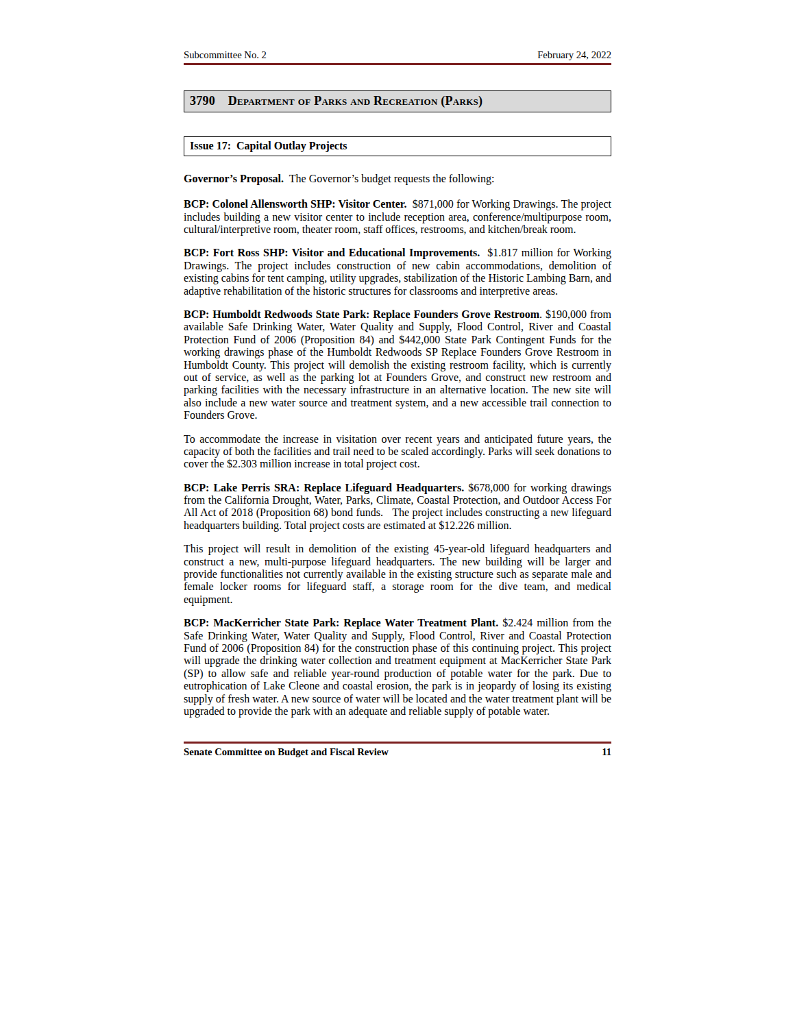Subcommittee No. 2 February 24, 2022
3790 Department of Parks and Recreation (Parks)
Issue 17: Capital Outlay Projects
Governor’s Proposal. The Governor’s budget requests the following:
BCP: Colonel Allensworth SHP: Visitor Center. $871,000 for Working Drawings. The project includes building a new visitor center to include reception area, conference/multipurpose room, cultural/interpretive room, theater room, staff offices, restrooms, and kitchen/break room.
BCP: Fort Ross SHP: Visitor and Educational Improvements. $1.817 million for Working Drawings. The project includes construction of new cabin accommodations, demolition of existing cabins for tent camping, utility upgrades, stabilization of the Historic Lambing Barn, and adaptive rehabilitation of the historic structures for classrooms and interpretive areas.
BCP: Humboldt Redwoods State Park: Replace Founders Grove Restroom. $190,000 from available Safe Drinking Water, Water Quality and Supply, Flood Control, River and Coastal Protection Fund of 2006 (Proposition 84) and $442,000 State Park Contingent Funds for the working drawings phase of the Humboldt Redwoods SP Replace Founders Grove Restroom in Humboldt County. This project will demolish the existing restroom facility, which is currently out of service, as well as the parking lot at Founders Grove, and construct new restroom and parking facilities with the necessary infrastructure in an alternative location. The new site will also include a new water source and treatment system, and a new accessible trail connection to Founders Grove.
To accommodate the increase in visitation over recent years and anticipated future years, the capacity of both the facilities and trail need to be scaled accordingly. Parks will seek donations to cover the $2.303 million increase in total project cost.
BCP: Lake Perris SRA: Replace Lifeguard Headquarters. $678,000 for working drawings from the California Drought, Water, Parks, Climate, Coastal Protection, and Outdoor Access For All Act of 2018 (Proposition 68) bond funds. The project includes constructing a new lifeguard headquarters building. Total project costs are estimated at $12.226 million.
This project will result in demolition of the existing 45-year-old lifeguard headquarters and construct a new, multi-purpose lifeguard headquarters. The new building will be larger and provide functionalities not currently available in the existing structure such as separate male and female locker rooms for lifeguard staff, a storage room for the dive team, and medical equipment.
BCP: MacKerricher State Park: Replace Water Treatment Plant. $2.424 million from the Safe Drinking Water, Water Quality and Supply, Flood Control, River and Coastal Protection Fund of 2006 (Proposition 84) for the construction phase of this continuing project. This project will upgrade the drinking water collection and treatment equipment at MacKerricher State Park (SP) to allow safe and reliable year-round production of potable water for the park. Due to eutrophication of Lake Cleone and coastal erosion, the park is in jeopardy of losing its existing supply of fresh water. A new source of water will be located and the water treatment plant will be upgraded to provide the park with an adequate and reliable supply of potable water.
Senate Committee on Budget and Fiscal Review 11